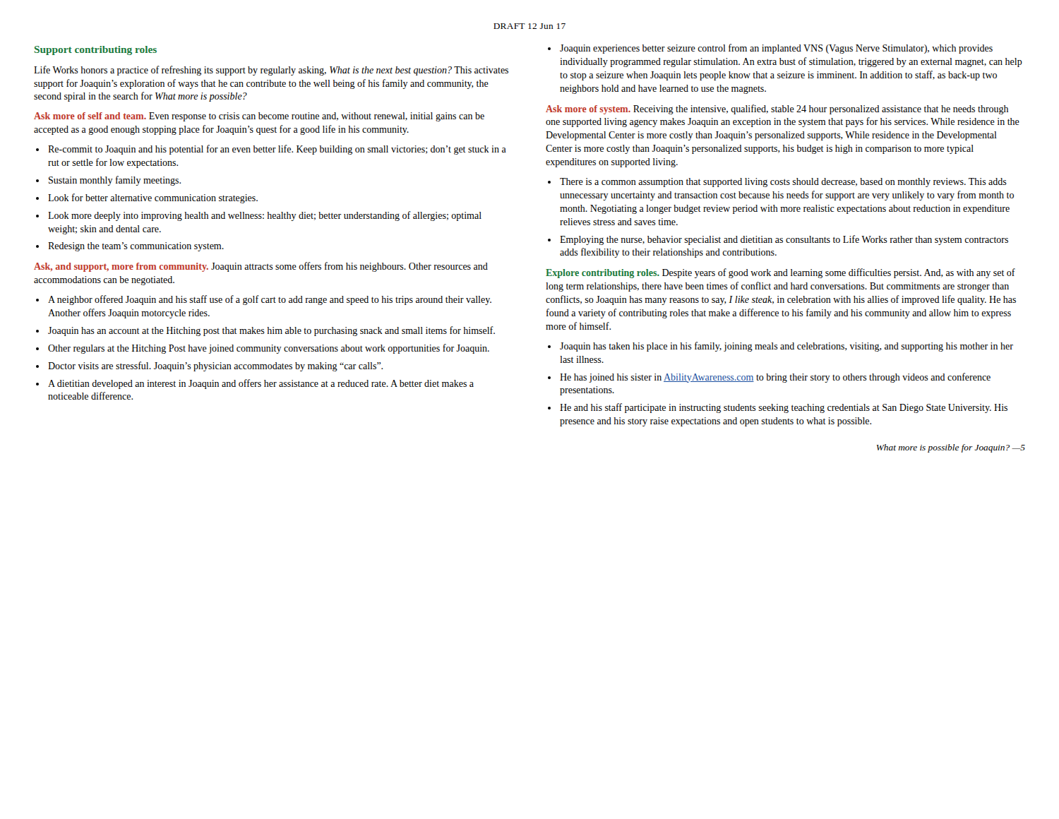DRAFT 12 Jun 17
Support contributing roles
Life Works honors a practice of refreshing its support by regularly asking, What is the next best question? This activates support for Joaquin’s exploration of ways that he can contribute to the well being of his family and community, the second spiral in the search for What more is possible?
Ask more of self and team. Even response to crisis can become routine and, without renewal, initial gains can be accepted as a good enough stopping place for Joaquin’s quest for a good life in his community.
Re-commit to Joaquin and his potential for an even better life. Keep building on small victories; don’t get stuck in a rut or settle for low expectations.
Sustain monthly family meetings.
Look for better alternative communication strategies.
Look more deeply into improving health and wellness: healthy diet; better understanding of allergies; optimal weight; skin and dental care.
Redesign the team’s communication system.
Ask, and support, more from community. Joaquin attracts some offers from his neighbours. Other resources and accommodations can be negotiated.
A neighbor offered Joaquin and his staff use of a golf cart to add range and speed to his trips around their valley. Another offers Joaquin motorcycle rides.
Joaquin has an account at the Hitching post that makes him able to purchasing snack and small items for himself.
Other regulars at the Hitching Post have joined community conversations about work opportunities for Joaquin.
Doctor visits are stressful. Joaquin’s physician accommodates by making “car calls”.
A dietitian developed an interest in Joaquin and offers her assistance at a reduced rate. A better diet makes a noticeable difference.
Joaquin experiences better seizure control from an implanted VNS (Vagus Nerve Stimulator), which provides individually programmed regular stimulation. An extra bust of stimulation, triggered by an external magnet, can help to stop a seizure when Joaquin lets people know that a seizure is imminent. In addition to staff, as back-up two neighbors hold and have learned to use the magnets.
Ask more of system. Receiving the intensive, qualified, stable 24 hour personalized assistance that he needs through one supported living agency makes Joaquin an exception in the system that pays for his services. While residence in the Developmental Center is more costly than Joaquin’s personalized supports, While residence in the Developmental Center is more costly than Joaquin’s personalized supports, his budget is high in comparison to more typical expenditures on supported living.
There is a common assumption that supported living costs should decrease, based on monthly reviews. This adds unnecessary uncertainty and transaction cost because his needs for support are very unlikely to vary from month to month. Negotiating a longer budget review period with more realistic expectations about reduction in expenditure relieves stress and saves time.
Employing the nurse, behavior specialist and dietitian as consultants to Life Works rather than system contractors adds flexibility to their relationships and contributions.
Explore contributing roles.
Despite years of good work and learning some difficulties persist. And, as with any set of long term relationships, there have been times of conflict and hard conversations. But commitments are stronger than conflicts, so Joaquin has many reasons to say, I like steak, in celebration with his allies of improved life quality. He has found a variety of contributing roles that make a difference to his family and his community and allow him to express more of himself.
Joaquin has taken his place in his family, joining meals and celebrations, visiting, and supporting his mother in her last illness.
He has joined his sister in AbilityAwareness.com to bring their story to others through videos and conference presentations.
He and his staff participate in instructing students seeking teaching credentials at San Diego State University. His presence and his story raise expectations and open students to what is possible.
What more is possible for Joaquin? —5